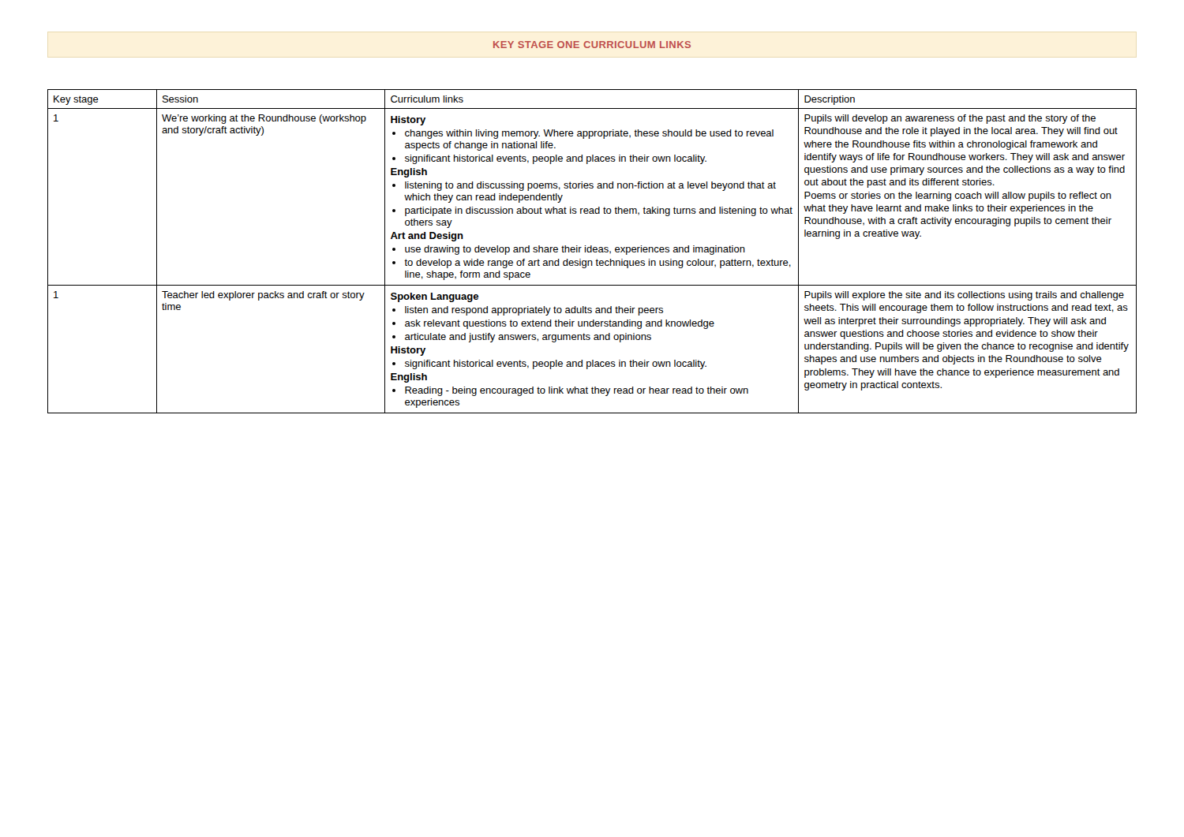Key Stage One Curriculum Links
| Key stage | Session | Curriculum links | Description |
| --- | --- | --- | --- |
| 1 | We’re working at the Roundhouse (workshop and story/craft activity) | History changes within living memory. Where appropriate, these should be used to reveal aspects of change in national life. significant historical events, people and places in their own locality. English listening to and discussing poems, stories and non-fiction at a level beyond that at which they can read independently participate in discussion about what is read to them, taking turns and listening to what others say Art and Design use drawing to develop and share their ideas, experiences and imagination to develop a wide range of art and design techniques in using colour, pattern, texture, line, shape, form and space | Pupils will develop an awareness of the past and the story of the Roundhouse and the role it played in the local area. They will find out where the Roundhouse fits within a chronological framework and identify ways of life for Roundhouse workers. They will ask and answer questions and use primary sources and the collections as a way to find out about the past and its different stories. Poems or stories on the learning coach will allow pupils to reflect on what they have learnt and make links to their experiences in the Roundhouse, with a craft activity encouraging pupils to cement their learning in a creative way. |
| 1 | Teacher led explorer packs and craft or story time | Spoken Language listen and respond appropriately to adults and their peers ask relevant questions to extend their understanding and knowledge articulate and justify answers, arguments and opinions History significant historical events, people and places in their own locality. English Reading - being encouraged to link what they read or hear read to their own experiences | Pupils will explore the site and its collections using trails and challenge sheets. This will encourage them to follow instructions and read text, as well as interpret their surroundings appropriately. They will ask and answer questions and choose stories and evidence to show their understanding. Pupils will be given the chance to recognise and identify shapes and use numbers and objects in the Roundhouse to solve problems. They will have the chance to experience measurement and geometry in practical contexts. |